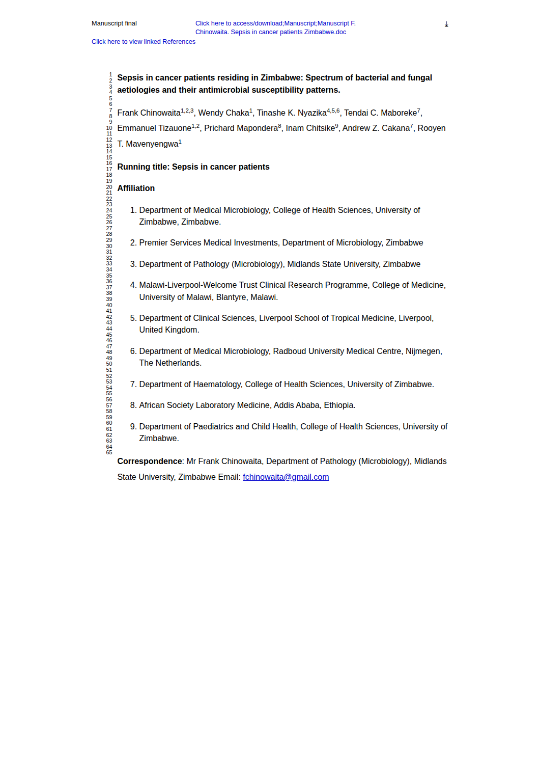Manuscript final
Click here to access/download;Manuscript;Manuscript F.
Chinowaita. Sepsis in cancer patients Zimbabwe.doc
⤓
Click here to view linked References
1
2
3
4
5
6
7
8
9
10
11
12
13
14
15
16
17
18
19
20
21
22
23
24
25
26
27
28
29
30
31
32
33
34
35
36
37
38
39
40
41
42
43
44
45
46
47
48
49
50
51
52
53
54
55
56
57
58
59
60
61
62
63
64
65
Sepsis in cancer patients residing in Zimbabwe: Spectrum of bacterial and fungal aetiologies and their antimicrobial susceptibility patterns.
Frank Chinowaita1,2,3, Wendy Chaka1, Tinashe K. Nyazika4,5,6, Tendai C. Maboreke7, Emmanuel Tizauone1,2, Prichard Mapondera8, Inam Chitsike9, Andrew Z. Cakana7, Rooyen T. Mavenyengwa1
Running title: Sepsis in cancer patients
Affiliation
Department of Medical Microbiology, College of Health Sciences, University of Zimbabwe, Zimbabwe.
Premier Services Medical Investments, Department of Microbiology, Zimbabwe
Department of Pathology (Microbiology), Midlands State University, Zimbabwe
Malawi-Liverpool-Welcome Trust Clinical Research Programme, College of Medicine, University of Malawi, Blantyre, Malawi.
Department of Clinical Sciences, Liverpool School of Tropical Medicine, Liverpool, United Kingdom.
Department of Medical Microbiology, Radboud University Medical Centre, Nijmegen, The Netherlands.
Department of Haematology, College of Health Sciences, University of Zimbabwe.
African Society Laboratory Medicine, Addis Ababa, Ethiopia.
Department of Paediatrics and Child Health, College of Health Sciences, University of Zimbabwe.
Correspondence: Mr Frank Chinowaita, Department of Pathology (Microbiology), Midlands State University, Zimbabwe Email: fchinowaita@gmail.com